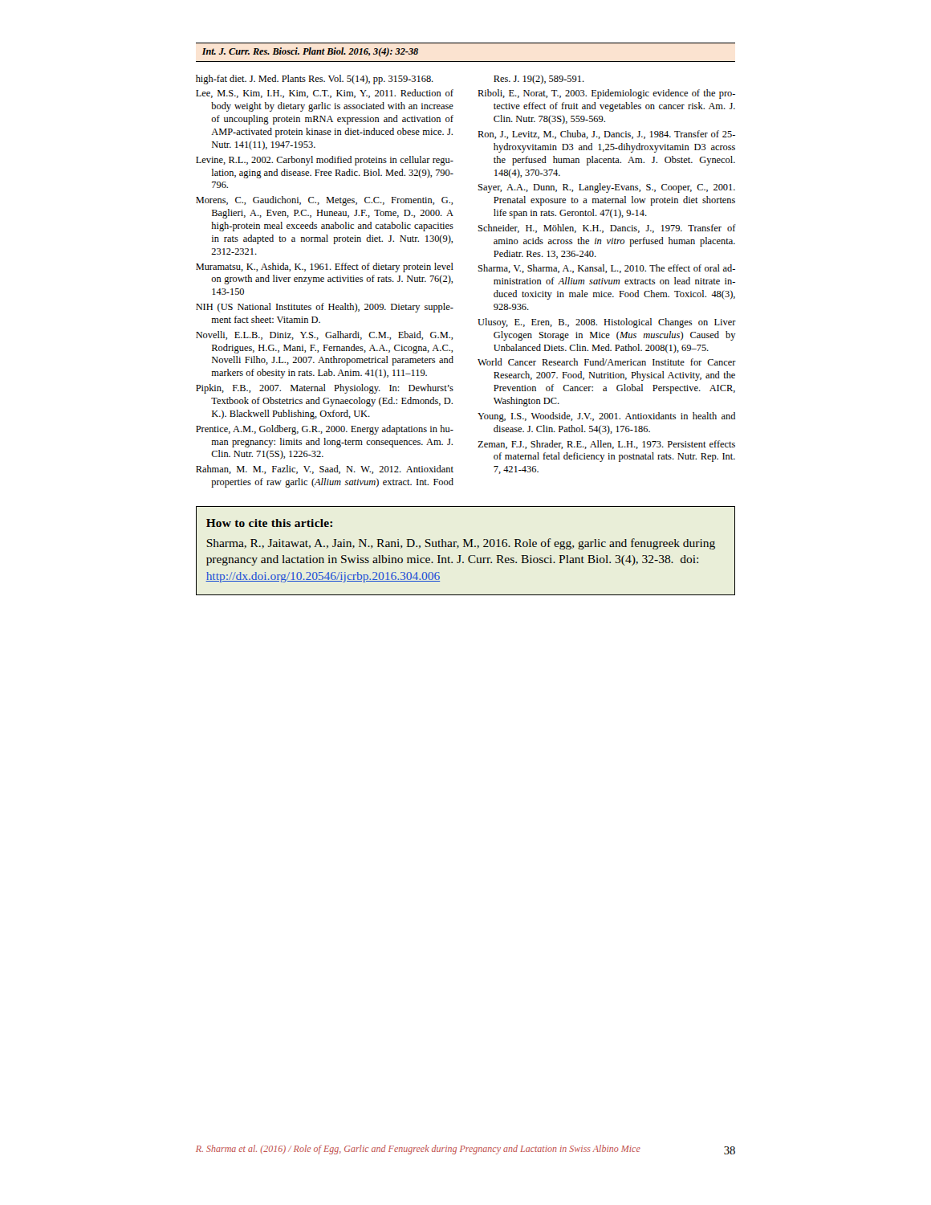Int. J. Curr. Res. Biosci. Plant Biol. 2016, 3(4): 32-38
high-fat diet. J. Med. Plants Res. Vol. 5(14), pp. 3159-3168.
Lee, M.S., Kim, I.H., Kim, C.T., Kim, Y., 2011. Reduction of body weight by dietary garlic is associated with an increase of uncoupling protein mRNA expression and activation of AMP-activated protein kinase in diet-induced obese mice. J. Nutr. 141(11), 1947-1953.
Levine, R.L., 2002. Carbonyl modified proteins in cellular regulation, aging and disease. Free Radic. Biol. Med. 32(9), 790-796.
Morens, C., Gaudichoni, C., Metges, C.C., Fromentin, G., Baglieri, A., Even, P.C., Huneau, J.F., Tome, D., 2000. A high-protein meal exceeds anabolic and catabolic capacities in rats adapted to a normal protein diet. J. Nutr. 130(9), 2312-2321.
Muramatsu, K., Ashida, K., 1961. Effect of dietary protein level on growth and liver enzyme activities of rats. J. Nutr. 76(2), 143-150
NIH (US National Institutes of Health), 2009. Dietary supplement fact sheet: Vitamin D.
Novelli, E.L.B., Diniz, Y.S., Galhardi, C.M., Ebaid, G.M., Rodrigues, H.G., Mani, F., Fernandes, A.A., Cicogna, A.C., Novelli Filho, J.L., 2007. Anthropometrical parameters and markers of obesity in rats. Lab. Anim. 41(1), 111–119.
Pipkin, F.B., 2007. Maternal Physiology. In: Dewhurst’s Textbook of Obstetrics and Gynaecology (Ed.: Edmonds, D. K.). Blackwell Publishing, Oxford, UK.
Prentice, A.M., Goldberg, G.R., 2000. Energy adaptations in human pregnancy: limits and long-term consequences. Am. J. Clin. Nutr. 71(5S), 1226-32.
Rahman, M. M., Fazlic, V., Saad, N. W., 2012. Antioxidant properties of raw garlic (Allium sativum) extract. Int. Food Res. J. 19(2), 589-591.
Riboli, E., Norat, T., 2003. Epidemiologic evidence of the protective effect of fruit and vegetables on cancer risk. Am. J. Clin. Nutr. 78(3S), 559-569.
Ron, J., Levitz, M., Chuba, J., Dancis, J., 1984. Transfer of 25-hydroxyvitamin D3 and 1,25-dihydroxyvitamin D3 across the perfused human placenta. Am. J. Obstet. Gynecol. 148(4), 370-374.
Sayer, A.A., Dunn, R., Langley-Evans, S., Cooper, C., 2001. Prenatal exposure to a maternal low protein diet shortens life span in rats. Gerontol. 47(1), 9-14.
Schneider, H., Möhlen, K.H., Dancis, J., 1979. Transfer of amino acids across the in vitro perfused human placenta. Pediatr. Res. 13, 236-240.
Sharma, V., Sharma, A., Kansal, L., 2010. The effect of oral administration of Allium sativum extracts on lead nitrate induced toxicity in male mice. Food Chem. Toxicol. 48(3), 928-936.
Ulusoy, E., Eren, B., 2008. Histological Changes on Liver Glycogen Storage in Mice (Mus musculus) Caused by Unbalanced Diets. Clin. Med. Pathol. 2008(1), 69–75.
World Cancer Research Fund/American Institute for Cancer Research, 2007. Food, Nutrition, Physical Activity, and the Prevention of Cancer: a Global Perspective. AICR, Washington DC.
Young, I.S., Woodside, J.V., 2001. Antioxidants in health and disease. J. Clin. Pathol. 54(3), 176-186.
Zeman, F.J., Shrader, R.E., Allen, L.H., 1973. Persistent effects of maternal fetal deficiency in postnatal rats. Nutr. Rep. Int. 7, 421-436.
How to cite this article:
Sharma, R., Jaitawat, A., Jain, N., Rani, D., Suthar, M., 2016. Role of egg, garlic and fenugreek during pregnancy and lactation in Swiss albino mice. Int. J. Curr. Res. Biosci. Plant Biol. 3(4), 32-38. doi: http://dx.doi.org/10.20546/ijcrbp.2016.304.006
38 R. Sharma et al. (2016) / Role of Egg, Garlic and Fenugreek during Pregnancy and Lactation in Swiss Albino Mice